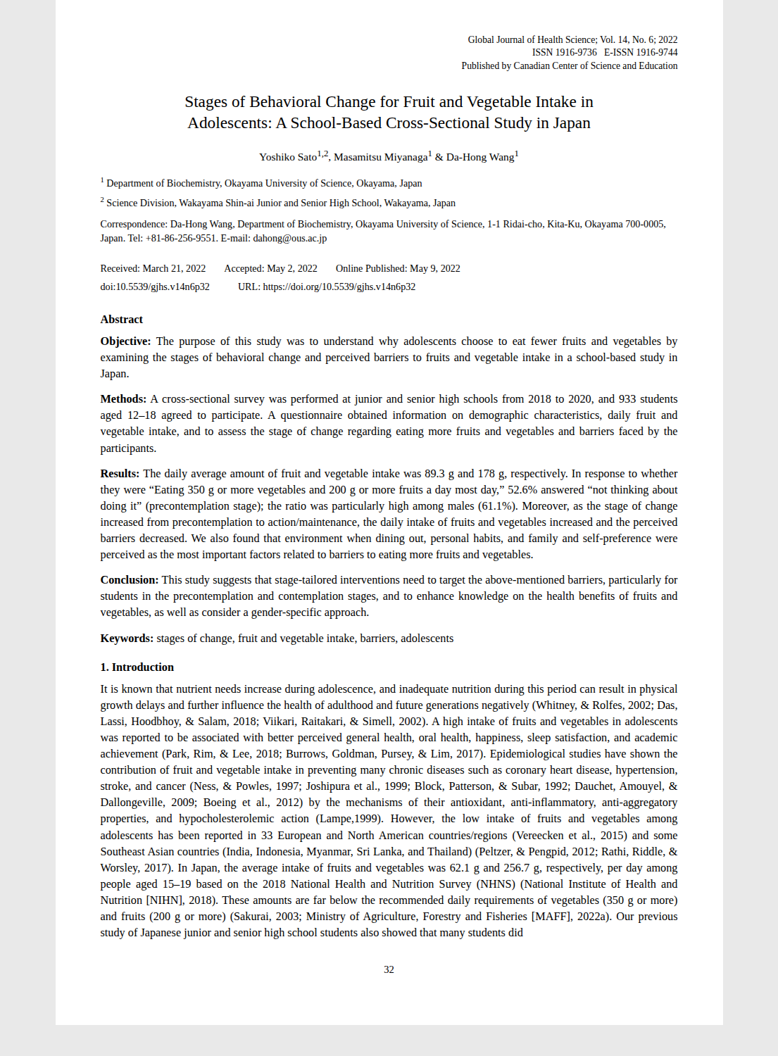Global Journal of Health Science; Vol. 14, No. 6; 2022
ISSN 1916-9736 E-ISSN 1916-9744
Published by Canadian Center of Science and Education
Stages of Behavioral Change for Fruit and Vegetable Intake in
Adolescents: A School-Based Cross-Sectional Study in Japan
Yoshiko Sato1,2, Masamitsu Miyanaga1 & Da-Hong Wang1
1 Department of Biochemistry, Okayama University of Science, Okayama, Japan
2 Science Division, Wakayama Shin-ai Junior and Senior High School, Wakayama, Japan
Correspondence: Da-Hong Wang, Department of Biochemistry, Okayama University of Science, 1-1 Ridai-cho, Kita-Ku, Okayama 700-0005, Japan. Tel: +81-86-256-9551. E-mail: dahong@ous.ac.jp
Received: March 21, 2022 Accepted: May 2, 2022 Online Published: May 9, 2022
doi:10.5539/gjhs.v14n6p32 URL: https://doi.org/10.5539/gjhs.v14n6p32
Abstract
Objective: The purpose of this study was to understand why adolescents choose to eat fewer fruits and vegetables by examining the stages of behavioral change and perceived barriers to fruits and vegetable intake in a school-based study in Japan.
Methods: A cross-sectional survey was performed at junior and senior high schools from 2018 to 2020, and 933 students aged 12–18 agreed to participate. A questionnaire obtained information on demographic characteristics, daily fruit and vegetable intake, and to assess the stage of change regarding eating more fruits and vegetables and barriers faced by the participants.
Results: The daily average amount of fruit and vegetable intake was 89.3 g and 178 g, respectively. In response to whether they were “Eating 350 g or more vegetables and 200 g or more fruits a day most day,” 52.6% answered “not thinking about doing it” (precontemplation stage); the ratio was particularly high among males (61.1%). Moreover, as the stage of change increased from precontemplation to action/maintenance, the daily intake of fruits and vegetables increased and the perceived barriers decreased. We also found that environment when dining out, personal habits, and family and self-preference were perceived as the most important factors related to barriers to eating more fruits and vegetables.
Conclusion: This study suggests that stage-tailored interventions need to target the above-mentioned barriers, particularly for students in the precontemplation and contemplation stages, and to enhance knowledge on the health benefits of fruits and vegetables, as well as consider a gender-specific approach.
Keywords: stages of change, fruit and vegetable intake, barriers, adolescents
1. Introduction
It is known that nutrient needs increase during adolescence, and inadequate nutrition during this period can result in physical growth delays and further influence the health of adulthood and future generations negatively (Whitney, & Rolfes, 2002; Das, Lassi, Hoodbhoy, & Salam, 2018; Viikari, Raitakari, & Simell, 2002). A high intake of fruits and vegetables in adolescents was reported to be associated with better perceived general health, oral health, happiness, sleep satisfaction, and academic achievement (Park, Rim, & Lee, 2018; Burrows, Goldman, Pursey, & Lim, 2017). Epidemiological studies have shown the contribution of fruit and vegetable intake in preventing many chronic diseases such as coronary heart disease, hypertension, stroke, and cancer (Ness, & Powles, 1997; Joshipura et al., 1999; Block, Patterson, & Subar, 1992; Dauchet, Amouyel, & Dallongeville, 2009; Boeing et al., 2012) by the mechanisms of their antioxidant, anti-inflammatory, anti-aggregatory properties, and hypocholesterolemic action (Lampe,1999). However, the low intake of fruits and vegetables among adolescents has been reported in 33 European and North American countries/regions (Vereecken et al., 2015) and some Southeast Asian countries (India, Indonesia, Myanmar, Sri Lanka, and Thailand) (Peltzer, & Pengpid, 2012; Rathi, Riddle, & Worsley, 2017). In Japan, the average intake of fruits and vegetables was 62.1 g and 256.7 g, respectively, per day among people aged 15–19 based on the 2018 National Health and Nutrition Survey (NHNS) (National Institute of Health and Nutrition [NIHN], 2018). These amounts are far below the recommended daily requirements of vegetables (350 g or more) and fruits (200 g or more) (Sakurai, 2003; Ministry of Agriculture, Forestry and Fisheries [MAFF], 2022a). Our previous study of Japanese junior and senior high school students also showed that many students did
32